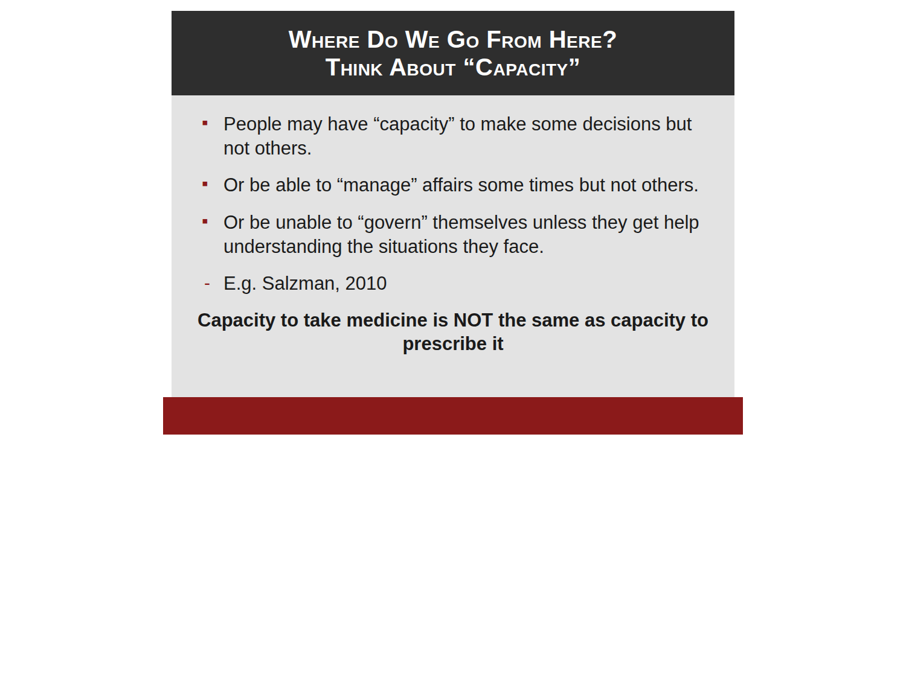Where Do We Go From Here?
Think About “Capacity”
People may have “capacity” to make some decisions but not others.
Or be able to “manage” affairs some times but not others.
Or be unable to “govern” themselves unless they get help understanding the situations they face.
E.g. Salzman, 2010
Capacity to take medicine is NOT the same as capacity to prescribe it